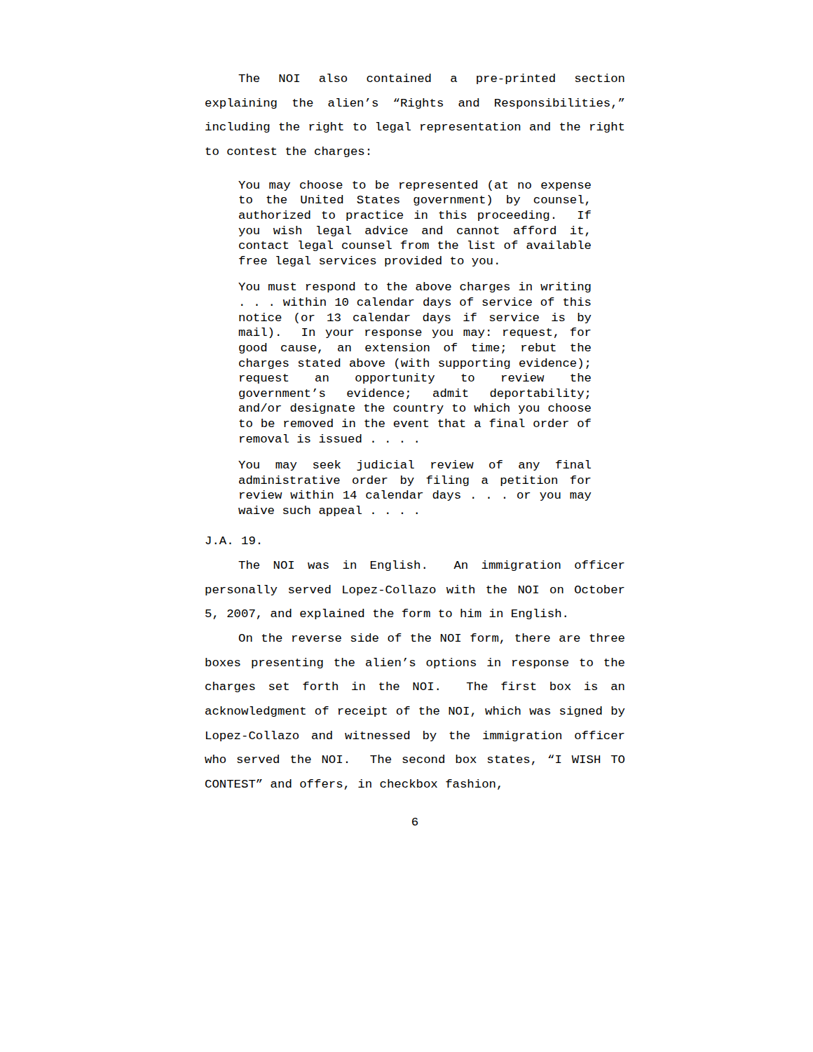The NOI also contained a pre-printed section explaining the alien’s “Rights and Responsibilities,” including the right to legal representation and the right to contest the charges:
You may choose to be represented (at no expense to the United States government) by counsel, authorized to practice in this proceeding. If you wish legal advice and cannot afford it, contact legal counsel from the list of available free legal services provided to you.
You must respond to the above charges in writing . . . within 10 calendar days of service of this notice (or 13 calendar days if service is by mail). In your response you may: request, for good cause, an extension of time; rebut the charges stated above (with supporting evidence); request an opportunity to review the government’s evidence; admit deportability; and/or designate the country to which you choose to be removed in the event that a final order of removal is issued . . . .
You may seek judicial review of any final administrative order by filing a petition for review within 14 calendar days . . . or you may waive such appeal . . . .
J.A. 19.
The NOI was in English. An immigration officer personally served Lopez-Collazo with the NOI on October 5, 2007, and explained the form to him in English.
On the reverse side of the NOI form, there are three boxes presenting the alien’s options in response to the charges set forth in the NOI. The first box is an acknowledgment of receipt of the NOI, which was signed by Lopez-Collazo and witnessed by the immigration officer who served the NOI. The second box states, “I WISH TO CONTEST” and offers, in checkbox fashion,
6